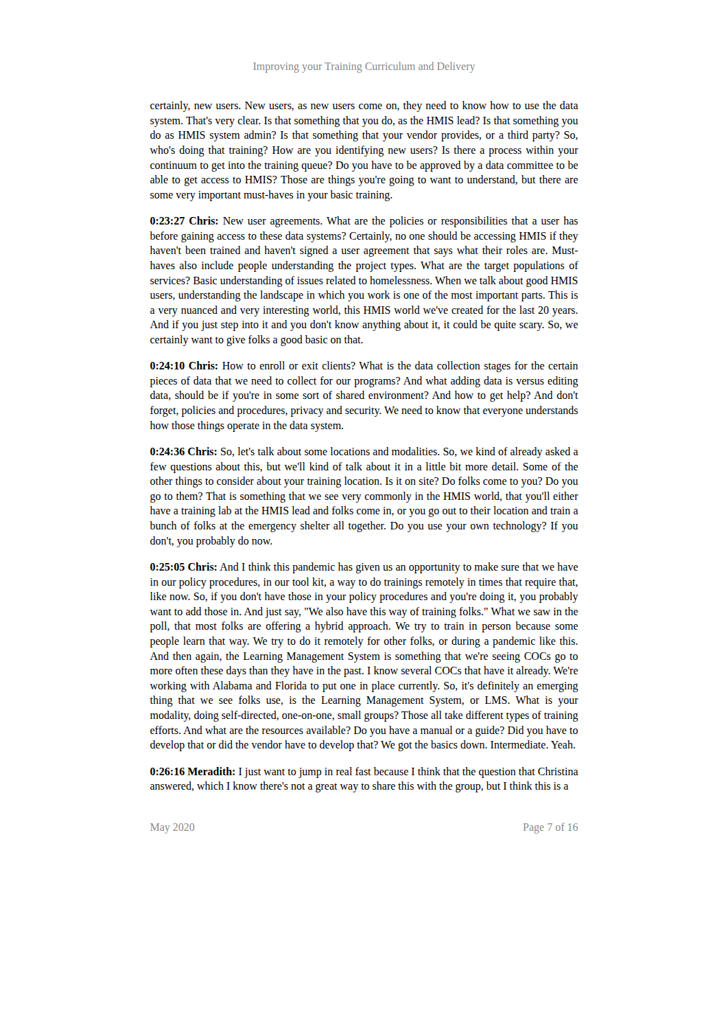Improving your Training Curriculum and Delivery
certainly, new users. New users, as new users come on, they need to know how to use the data system. That's very clear. Is that something that you do, as the HMIS lead? Is that something you do as HMIS system admin? Is that something that your vendor provides, or a third party? So, who's doing that training? How are you identifying new users? Is there a process within your continuum to get into the training queue? Do you have to be approved by a data committee to be able to get access to HMIS? Those are things you're going to want to understand, but there are some very important must-haves in your basic training.
0:23:27 Chris: New user agreements. What are the policies or responsibilities that a user has before gaining access to these data systems? Certainly, no one should be accessing HMIS if they haven't been trained and haven't signed a user agreement that says what their roles are. Must-haves also include people understanding the project types. What are the target populations of services? Basic understanding of issues related to homelessness. When we talk about good HMIS users, understanding the landscape in which you work is one of the most important parts. This is a very nuanced and very interesting world, this HMIS world we've created for the last 20 years. And if you just step into it and you don't know anything about it, it could be quite scary. So, we certainly want to give folks a good basic on that.
0:24:10 Chris: How to enroll or exit clients? What is the data collection stages for the certain pieces of data that we need to collect for our programs? And what adding data is versus editing data, should be if you're in some sort of shared environment? And how to get help? And don't forget, policies and procedures, privacy and security. We need to know that everyone understands how those things operate in the data system.
0:24:36 Chris: So, let's talk about some locations and modalities. So, we kind of already asked a few questions about this, but we'll kind of talk about it in a little bit more detail. Some of the other things to consider about your training location. Is it on site? Do folks come to you? Do you go to them? That is something that we see very commonly in the HMIS world, that you'll either have a training lab at the HMIS lead and folks come in, or you go out to their location and train a bunch of folks at the emergency shelter all together. Do you use your own technology? If you don't, you probably do now.
0:25:05 Chris: And I think this pandemic has given us an opportunity to make sure that we have in our policy procedures, in our tool kit, a way to do trainings remotely in times that require that, like now. So, if you don't have those in your policy procedures and you're doing it, you probably want to add those in. And just say, "We also have this way of training folks." What we saw in the poll, that most folks are offering a hybrid approach. We try to train in person because some people learn that way. We try to do it remotely for other folks, or during a pandemic like this. And then again, the Learning Management System is something that we're seeing COCs go to more often these days than they have in the past. I know several COCs that have it already. We're working with Alabama and Florida to put one in place currently. So, it's definitely an emerging thing that we see folks use, is the Learning Management System, or LMS. What is your modality, doing self-directed, one-on-one, small groups? Those all take different types of training efforts. And what are the resources available? Do you have a manual or a guide? Did you have to develop that or did the vendor have to develop that? We got the basics down. Intermediate. Yeah.
0:26:16 Meradith: I just want to jump in real fast because I think that the question that Christina answered, which I know there's not a great way to share this with the group, but I think this is a
May 2020 Page 7 of 16